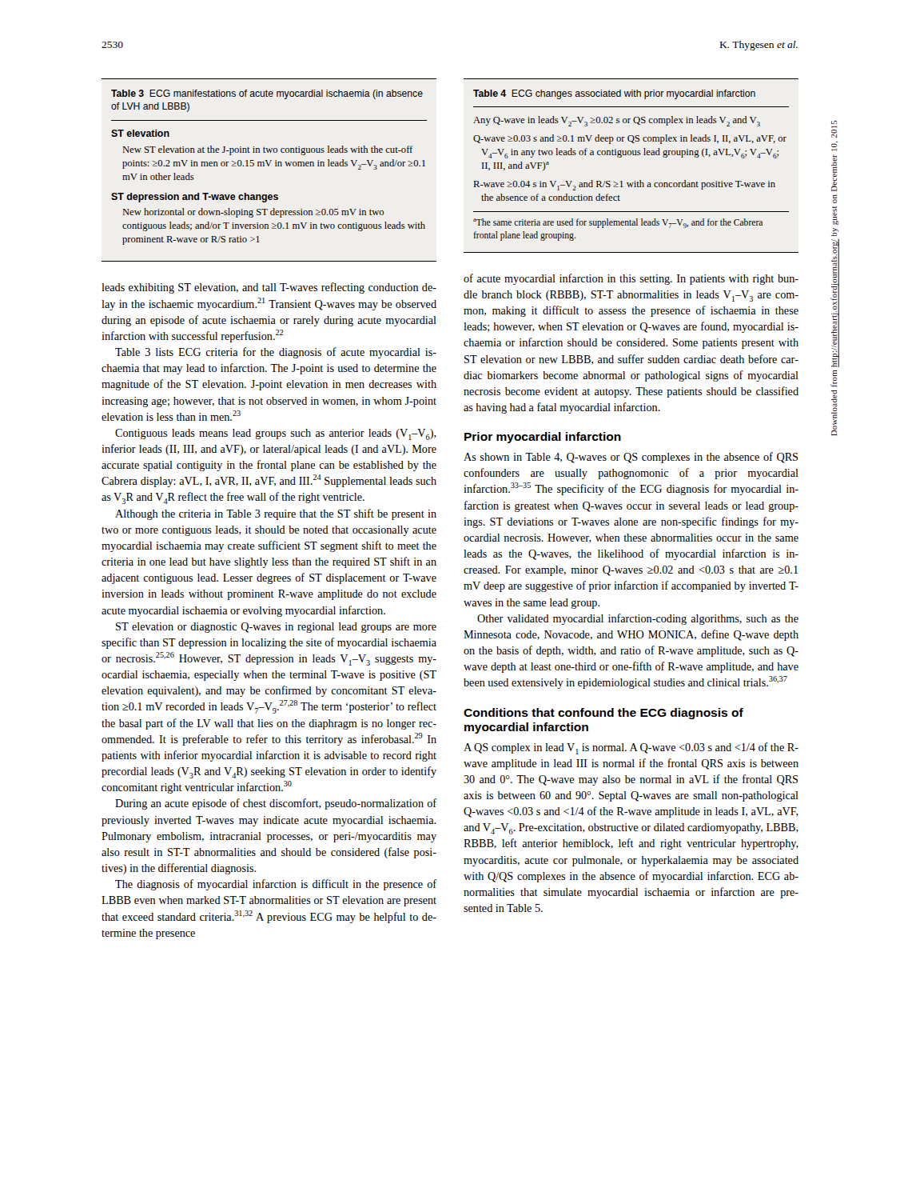2530
K. Thygesen et al.
Downloaded from http://eurheartj.oxfordjournals.org/ by guest on December 10, 2015
Table 3 ECG manifestations of acute myocardial ischaemia (in absence of LVH and LBBB)
ST elevation
New ST elevation at the J-point in two contiguous leads with the cut-off points: ≥0.2 mV in men or ≥0.15 mV in women in leads V2–V3 and/or ≥0.1 mV in other leads
ST depression and T-wave changes
New horizontal or down-sloping ST depression ≥0.05 mV in two contiguous leads; and/or T inversion ≥0.1 mV in two contiguous leads with prominent R-wave or R/S ratio >1
leads exhibiting ST elevation, and tall T-waves reflecting conduction delay in the ischaemic myocardium.21 Transient Q-waves may be observed during an episode of acute ischaemia or rarely during acute myocardial infarction with successful reperfusion.22
Table 3 lists ECG criteria for the diagnosis of acute myocardial ischaemia that may lead to infarction. The J-point is used to determine the magnitude of the ST elevation. J-point elevation in men decreases with increasing age; however, that is not observed in women, in whom J-point elevation is less than in men.23
Contiguous leads means lead groups such as anterior leads (V1–V6), inferior leads (II, III, and aVF), or lateral/apical leads (I and aVL). More accurate spatial contiguity in the frontal plane can be established by the Cabrera display: aVL, I, aVR, II, aVF, and III.24 Supplemental leads such as V3 R and V4 R reflect the free wall of the right ventricle.
Although the criteria in Table 3 require that the ST shift be present in two or more contiguous leads, it should be noted that occasionally acute myocardial ischaemia may create sufficient ST segment shift to meet the criteria in one lead but have slightly less than the required ST shift in an adjacent contiguous lead. Lesser degrees of ST displacement or T-wave inversion in leads without prominent R-wave amplitude do not exclude acute myocardial ischaemia or evolving myocardial infarction.
ST elevation or diagnostic Q-waves in regional lead groups are more specific than ST depression in localizing the site of myocardial ischaemia or necrosis.25,26 However, ST depression in leads V1–V3 suggests myocardial ischaemia, especially when the terminal T-wave is positive (ST elevation equivalent), and may be confirmed by concomitant ST elevation ≥0.1 mV recorded in leads V7–V9.27,28 The term ‘posterior’ to reflect the basal part of the LV wall that lies on the diaphragm is no longer recommended. It is preferable to refer to this territory as inferobasal.29 In patients with inferior myocardial infarction it is advisable to record right precordial leads (V3 R and V4 R) seeking ST elevation in order to identify concomitant right ventricular infarction.30
During an acute episode of chest discomfort, pseudo-normalization of previously inverted T-waves may indicate acute myocardial ischaemia. Pulmonary embolism, intracranial processes, or peri-/myocarditis may also result in ST-T abnormalities and should be considered (false positives) in the differential diagnosis.
The diagnosis of myocardial infarction is difficult in the presence of LBBB even when marked ST-T abnormalities or ST elevation are present that exceed standard criteria.31,32 A previous ECG may be helpful to determine the presence
Table 4 ECG changes associated with prior myocardial infarction
Any Q-wave in leads V2–V3 ≥0.02 s or QS complex in leads V2 and V3
Q-wave ≥0.03 s and ≥0.1 mV deep or QS complex in leads I, II, aVL, aVF, or V4–V6 in any two leads of a contiguous lead grouping (I, aVL,V6; V4–V6; II, III, and aVF)a
R-wave ≥0.04 s in V1–V2 and R/S ≥1 with a concordant positive T-wave in the absence of a conduction defect
aThe same criteria are used for supplemental leads V7–V9, and for the Cabrera frontal plane lead grouping.
of acute myocardial infarction in this setting. In patients with right bundle branch block (RBBB), ST-T abnormalities in leads V1–V3 are common, making it difficult to assess the presence of ischaemia in these leads; however, when ST elevation or Q-waves are found, myocardial ischaemia or infarction should be considered. Some patients present with ST elevation or new LBBB, and suffer sudden cardiac death before cardiac biomarkers become abnormal or pathological signs of myocardial necrosis become evident at autopsy. These patients should be classified as having had a fatal myocardial infarction.
Prior myocardial infarction
As shown in Table 4, Q-waves or QS complexes in the absence of QRS confounders are usually pathognomonic of a prior myocardial infarction.33–35 The specificity of the ECG diagnosis for myocardial infarction is greatest when Q-waves occur in several leads or lead groupings. ST deviations or T-waves alone are non-specific findings for myocardial necrosis. However, when these abnormalities occur in the same leads as the Q-waves, the likelihood of myocardial infarction is increased. For example, minor Q-waves ≥0.02 and <0.03 s that are ≥0.1 mV deep are suggestive of prior infarction if accompanied by inverted T-waves in the same lead group.
Other validated myocardial infarction-coding algorithms, such as the Minnesota code, Novacode, and WHO MONICA, define Q-wave depth on the basis of depth, width, and ratio of R-wave amplitude, such as Q-wave depth at least one-third or one-fifth of R-wave amplitude, and have been used extensively in epidemiological studies and clinical trials.36,37
Conditions that confound the ECG diagnosis of myocardial infarction
A QS complex in lead V1 is normal. A Q-wave <0.03 s and <1/4 of the R-wave amplitude in lead III is normal if the frontal QRS axis is between 30 and 0°. The Q-wave may also be normal in aVL if the frontal QRS axis is between 60 and 90°. Septal Q-waves are small non-pathological Q-waves <0.03 s and <1/4 of the R-wave amplitude in leads I, aVL, aVF, and V4–V6. Pre-excitation, obstructive or dilated cardiomyopathy, LBBB, RBBB, left anterior hemiblock, left and right ventricular hypertrophy, myocarditis, acute cor pulmonale, or hyperkalaemia may be associated with Q/QS complexes in the absence of myocardial infarction. ECG abnormalities that simulate myocardial ischaemia or infarction are presented in Table 5.